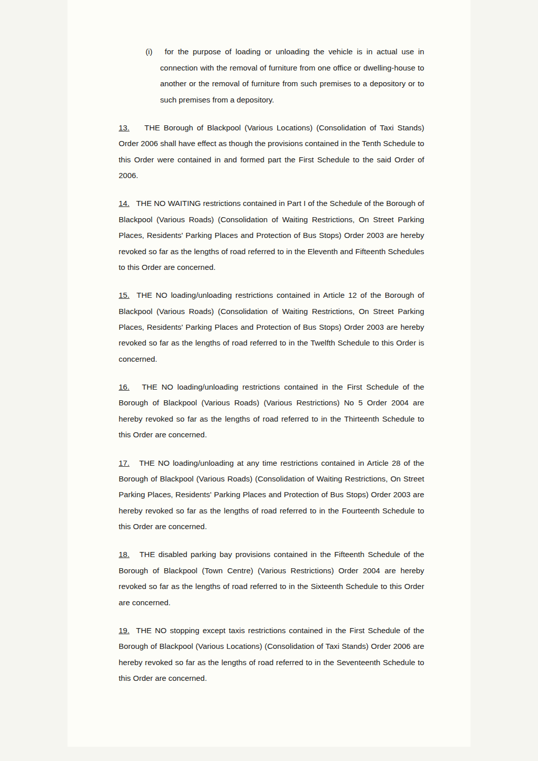(i) for the purpose of loading or unloading the vehicle is in actual use in connection with the removal of furniture from one office or dwelling-house to another or the removal of furniture from such premises to a depository or to such premises from a depository.
13. THE Borough of Blackpool (Various Locations) (Consolidation of Taxi Stands) Order 2006 shall have effect as though the provisions contained in the Tenth Schedule to this Order were contained in and formed part the First Schedule to the said Order of 2006.
14. THE NO WAITING restrictions contained in Part I of the Schedule of the Borough of Blackpool (Various Roads) (Consolidation of Waiting Restrictions, On Street Parking Places, Residents' Parking Places and Protection of Bus Stops) Order 2003 are hereby revoked so far as the lengths of road referred to in the Eleventh and Fifteenth Schedules to this Order are concerned.
15. THE NO loading/unloading restrictions contained in Article 12 of the Borough of Blackpool (Various Roads) (Consolidation of Waiting Restrictions, On Street Parking Places, Residents' Parking Places and Protection of Bus Stops) Order 2003 are hereby revoked so far as the lengths of road referred to in the Twelfth Schedule to this Order is concerned.
16. THE NO loading/unloading restrictions contained in the First Schedule of the Borough of Blackpool (Various Roads) (Various Restrictions) No 5 Order 2004 are hereby revoked so far as the lengths of road referred to in the Thirteenth Schedule to this Order are concerned.
17. THE NO loading/unloading at any time restrictions contained in Article 28 of the Borough of Blackpool (Various Roads) (Consolidation of Waiting Restrictions, On Street Parking Places, Residents' Parking Places and Protection of Bus Stops) Order 2003 are hereby revoked so far as the lengths of road referred to in the Fourteenth Schedule to this Order are concerned.
18. THE disabled parking bay provisions contained in the Fifteenth Schedule of the Borough of Blackpool (Town Centre) (Various Restrictions) Order 2004 are hereby revoked so far as the lengths of road referred to in the Sixteenth Schedule to this Order are concerned.
19. THE NO stopping except taxis restrictions contained in the First Schedule of the Borough of Blackpool (Various Locations) (Consolidation of Taxi Stands) Order 2006 are hereby revoked so far as the lengths of road referred to in the Seventeenth Schedule to this Order are concerned.